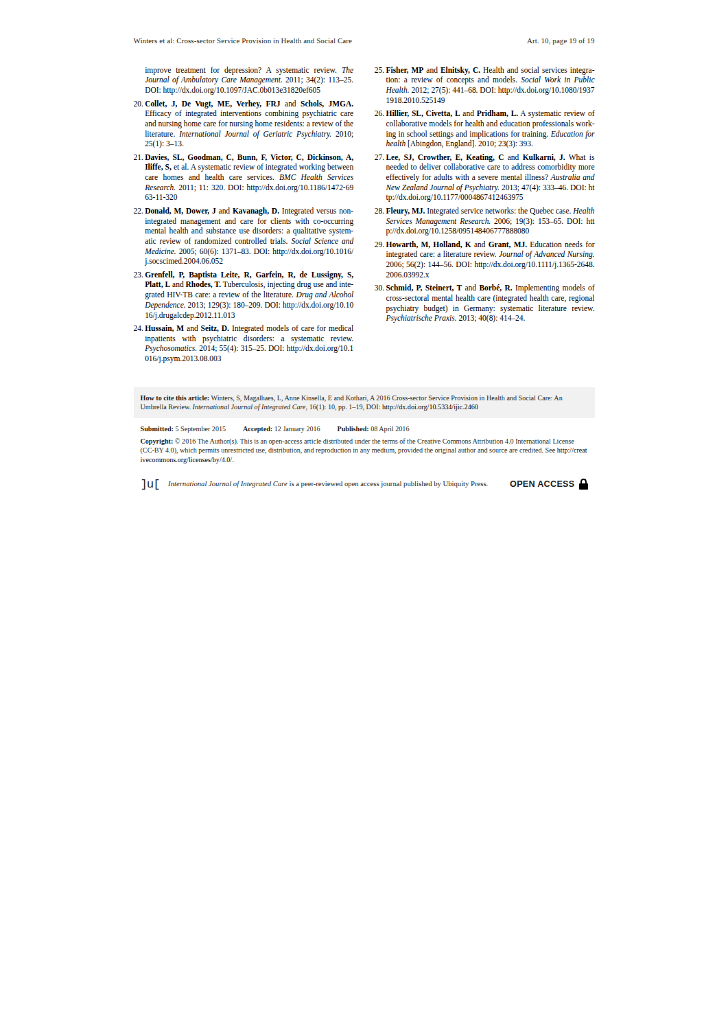Winters et al: Cross-sector Service Provision in Health and Social Care
Art. 10, page 19 of 19
improve treatment for depression? A systematic review. The Journal of Ambulatory Care Management. 2011; 34(2): 113–25. DOI: http://dx.doi.org/10.1097/JAC.0b013e31820ef605
20. Collet, J, De Vugt, ME, Verhey, FRJ and Schols, JMGA. Efficacy of integrated interventions combining psychiatric care and nursing home care for nursing home residents: a review of the literature. International Journal of Geriatric Psychiatry. 2010; 25(1): 3–13.
21. Davies, SL, Goodman, C, Bunn, F, Victor, C, Dickinson, A, Iliffe, S, et al. A systematic review of integrated working between care homes and health care services. BMC Health Services Research. 2011; 11: 320. DOI: http://dx.doi.org/10.1186/1472-6963-11-320
22. Donald, M, Dower, J and Kavanagh, D. Integrated versus non-integrated management and care for clients with co-occurring mental health and substance use disorders: a qualitative systematic review of randomized controlled trials. Social Science and Medicine. 2005; 60(6): 1371–83. DOI: http://dx.doi.org/10.1016/j.socscimed.2004.06.052
23. Grenfell, P, Baptista Leite, R, Garfein, R, de Lussigny, S, Platt, L and Rhodes, T. Tuberculosis, injecting drug use and integrated HIV-TB care: a review of the literature. Drug and Alcohol Dependence. 2013; 129(3): 180–209. DOI: http://dx.doi.org/10.1016/j.drugalcdep.2012.11.013
24. Hussain, M and Seitz, D. Integrated models of care for medical inpatients with psychiatric disorders: a systematic review. Psychosomatics. 2014; 55(4): 315–25. DOI: http://dx.doi.org/10.1016/j.psym.2013.08.003
25. Fisher, MP and Elnitsky, C. Health and social services integration: a review of concepts and models. Social Work in Public Health. 2012; 27(5): 441–68. DOI: http://dx.doi.org/10.1080/19371918.2010.525149
26. Hillier, SL, Civetta, L and Pridham, L. A systematic review of collaborative models for health and education professionals working in school settings and implications for training. Education for health [Abingdon, England]. 2010; 23(3): 393.
27. Lee, SJ, Crowther, E, Keating, C and Kulkarni, J. What is needed to deliver collaborative care to address comorbidity more effectively for adults with a severe mental illness? Australia and New Zealand Journal of Psychiatry. 2013; 47(4): 333–46. DOI: http://dx.doi.org/10.1177/0004867412463975
28. Fleury, MJ. Integrated service networks: the Quebec case. Health Services Management Research. 2006; 19(3): 153–65. DOI: http://dx.doi.org/10.1258/095148406777888080
29. Howarth, M, Holland, K and Grant, MJ. Education needs for integrated care: a literature review. Journal of Advanced Nursing. 2006; 56(2): 144–56. DOI: http://dx.doi.org/10.1111/j.1365-2648.2006.03992.x
30. Schmid, P, Steinert, T and Borbé, R. Implementing models of cross-sectoral mental health care (integrated health care, regional psychiatry budget) in Germany: systematic literature review. Psychiatrische Praxis. 2013; 40(8): 414–24.
How to cite this article: Winters, S, Magalhaes, L, Anne Kinsella, E and Kothari, A 2016 Cross-sector Service Provision in Health and Social Care: An Umbrella Review. International Journal of Integrated Care, 16(1): 10, pp. 1–19, DOI: http://dx.doi.org/10.5334/ijic.2460
Submitted: 5 September 2015 Accepted: 12 January 2016 Published: 08 April 2016
Copyright: © 2016 The Author(s). This is an open-access article distributed under the terms of the Creative Commons Attribution 4.0 International License (CC-BY 4.0), which permits unrestricted use, distribution, and reproduction in any medium, provided the original author and source are credited. See http://creativecommons.org/licenses/by/4.0/.
]u[ International Journal of Integrated Care is a peer-reviewed open access journal published by Ubiquity Press.
OPEN ACCESS